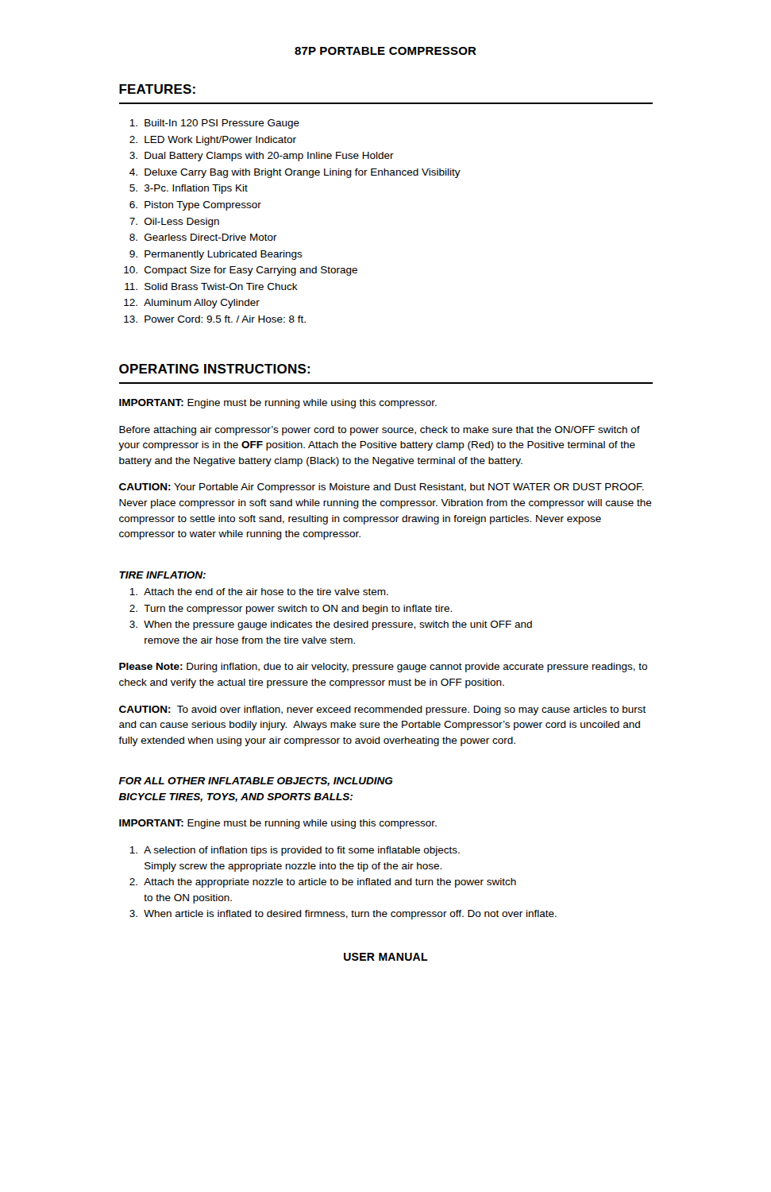87P PORTABLE COMPRESSOR
FEATURES:
Built-In 120 PSI Pressure Gauge
LED Work Light/Power Indicator
Dual Battery Clamps with 20-amp Inline Fuse Holder
Deluxe Carry Bag with Bright Orange Lining for Enhanced Visibility
3-Pc. Inflation Tips Kit
Piston Type Compressor
Oil-Less Design
Gearless Direct-Drive Motor
Permanently Lubricated Bearings
Compact Size for Easy Carrying and Storage
Solid Brass Twist-On Tire Chuck
Aluminum Alloy Cylinder
Power Cord: 9.5 ft. / Air Hose: 8 ft.
OPERATING INSTRUCTIONS:
IMPORTANT: Engine must be running while using this compressor.
Before attaching air compressor’s power cord to power source, check to make sure that the ON/OFF switch of your compressor is in the OFF position. Attach the Positive battery clamp (Red) to the Positive terminal of the battery and the Negative battery clamp (Black) to the Negative terminal of the battery.
CAUTION: Your Portable Air Compressor is Moisture and Dust Resistant, but NOT WATER OR DUST PROOF. Never place compressor in soft sand while running the compressor. Vibration from the compressor will cause the compressor to settle into soft sand, resulting in compressor drawing in foreign particles. Never expose compressor to water while running the compressor.
TIRE INFLATION:
Attach the end of the air hose to the tire valve stem.
Turn the compressor power switch to ON and begin to inflate tire.
When the pressure gauge indicates the desired pressure, switch the unit OFF and remove the air hose from the tire valve stem.
Please Note: During inflation, due to air velocity, pressure gauge cannot provide accurate pressure readings, to check and verify the actual tire pressure the compressor must be in OFF position.
CAUTION: To avoid over inflation, never exceed recommended pressure. Doing so may cause articles to burst and can cause serious bodily injury. Always make sure the Portable Compressor’s power cord is uncoiled and fully extended when using your air compressor to avoid overheating the power cord.
FOR ALL OTHER INFLATABLE OBJECTS, INCLUDING
BICYCLE TIRES, TOYS, AND SPORTS BALLS:
IMPORTANT: Engine must be running while using this compressor.
A selection of inflation tips is provided to fit some inflatable objects. Simply screw the appropriate nozzle into the tip of the air hose.
Attach the appropriate nozzle to article to be inflated and turn the power switch to the ON position.
When article is inflated to desired firmness, turn the compressor off. Do not over inflate.
USER MANUAL